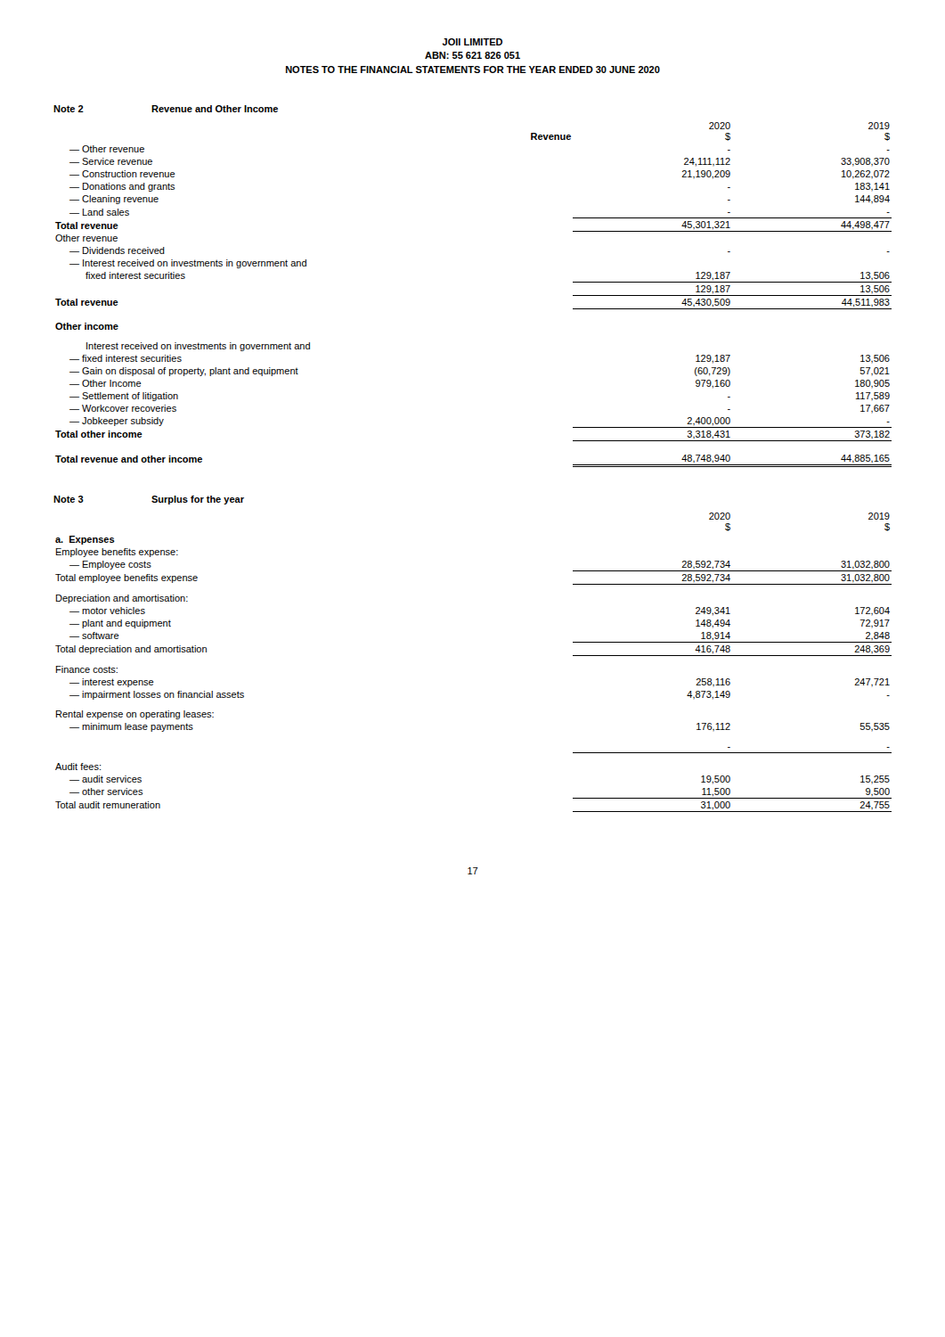JOII LIMITED
ABN: 55 621 826 051
NOTES TO THE FINANCIAL STATEMENTS FOR THE YEAR ENDED 30 JUNE 2020
Note 2 Revenue and Other Income
| | 2020 | 2019 |
| Revenue | $ | $ |
| — Other revenue | - | - |
| — Service revenue | 24,111,112 | 33,908,370 |
| — Construction revenue | 21,190,209 | 10,262,072 |
| — Donations and grants | - | 183,141 |
| — Cleaning revenue | - | 144,894 |
| — Land sales | - | - |
| Total revenue | 45,301,321 | 44,498,477 |
| Other revenue | | |
| — Dividends received | - | - |
| — Interest received on investments in government and | | |
| fixed interest securities | 129,187 | 13,506 |
| | 129,187 | 13,506 |
| Total revenue | 45,430,509 | 44,511,983 |
| Other income | | |
| Interest received on investments in government and | | |
| — fixed interest securities | 129,187 | 13,506 |
| — Gain on disposal of property, plant and equipment | (60,729) | 57,021 |
| — Other Income | 979,160 | 180,905 |
| — Settlement of litigation | - | 117,589 |
| — Workcover recoveries | - | 17,667 |
| — Jobkeeper subsidy | 2,400,000 | - |
| Total other income | 3,318,431 | 373,182 |
| Total revenue and other income | 48,748,940 | 44,885,165 |
Note 3 Surplus for the year
| | 2020 | 2019 |
| | $ | $ |
| a. Expenses | | |
| Employee benefits expense: | | |
| — Employee costs | 28,592,734 | 31,032,800 |
| Total employee benefits expense | 28,592,734 | 31,032,800 |
| Depreciation and amortisation: | | |
| — motor vehicles | 249,341 | 172,604 |
| — plant and equipment | 148,494 | 72,917 |
| — software | 18,914 | 2,848 |
| Total depreciation and amortisation | 416,748 | 248,369 |
| Finance costs: | | |
| — interest expense | 258,116 | 247,721 |
| — impairment losses on financial assets | 4,873,149 | - |
| Rental expense on operating leases: | | |
| — minimum lease payments | 176,112 | 55,535 |
| | - | - |
| Audit fees: | | |
| — audit services | 19,500 | 15,255 |
| — other services | 11,500 | 9,500 |
| Total audit remuneration | 31,000 | 24,755 |
17